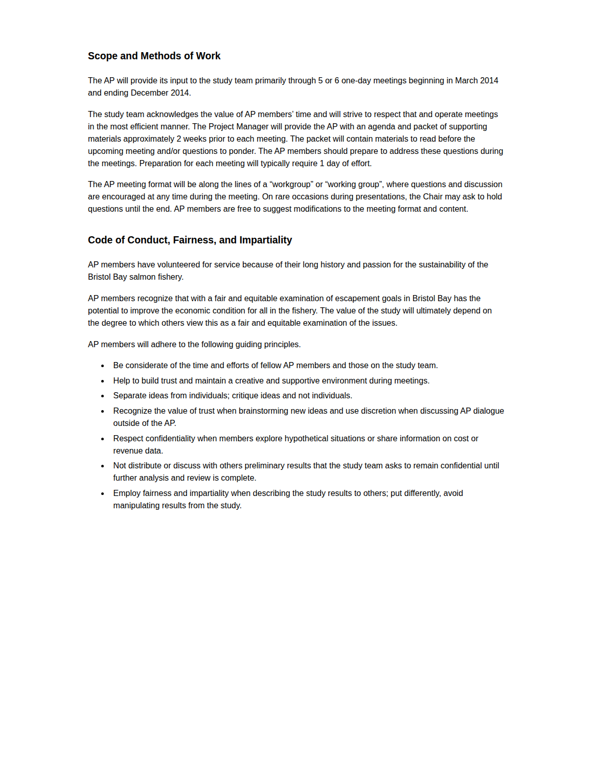Scope and Methods of Work
The AP will provide its input to the study team primarily through 5 or 6 one-day meetings beginning in March 2014 and ending December 2014.
The study team acknowledges the value of AP members’ time and will strive to respect that and operate meetings in the most efficient manner. The Project Manager will provide the AP with an agenda and packet of supporting materials approximately 2 weeks prior to each meeting. The packet will contain materials to read before the upcoming meeting and/or questions to ponder. The AP members should prepare to address these questions during the meetings. Preparation for each meeting will typically require 1 day of effort.
The AP meeting format will be along the lines of a “workgroup” or “working group”, where questions and discussion are encouraged at any time during the meeting. On rare occasions during presentations, the Chair may ask to hold questions until the end. AP members are free to suggest modifications to the meeting format and content.
Code of Conduct, Fairness, and Impartiality
AP members have volunteered for service because of their long history and passion for the sustainability of the Bristol Bay salmon fishery.
AP members recognize that with a fair and equitable examination of escapement goals in Bristol Bay has the potential to improve the economic condition for all in the fishery. The value of the study will ultimately depend on the degree to which others view this as a fair and equitable examination of the issues.
AP members will adhere to the following guiding principles.
Be considerate of the time and efforts of fellow AP members and those on the study team.
Help to build trust and maintain a creative and supportive environment during meetings.
Separate ideas from individuals; critique ideas and not individuals.
Recognize the value of trust when brainstorming new ideas and use discretion when discussing AP dialogue outside of the AP.
Respect confidentiality when members explore hypothetical situations or share information on cost or revenue data.
Not distribute or discuss with others preliminary results that the study team asks to remain confidential until further analysis and review is complete.
Employ fairness and impartiality when describing the study results to others; put differently, avoid manipulating results from the study.